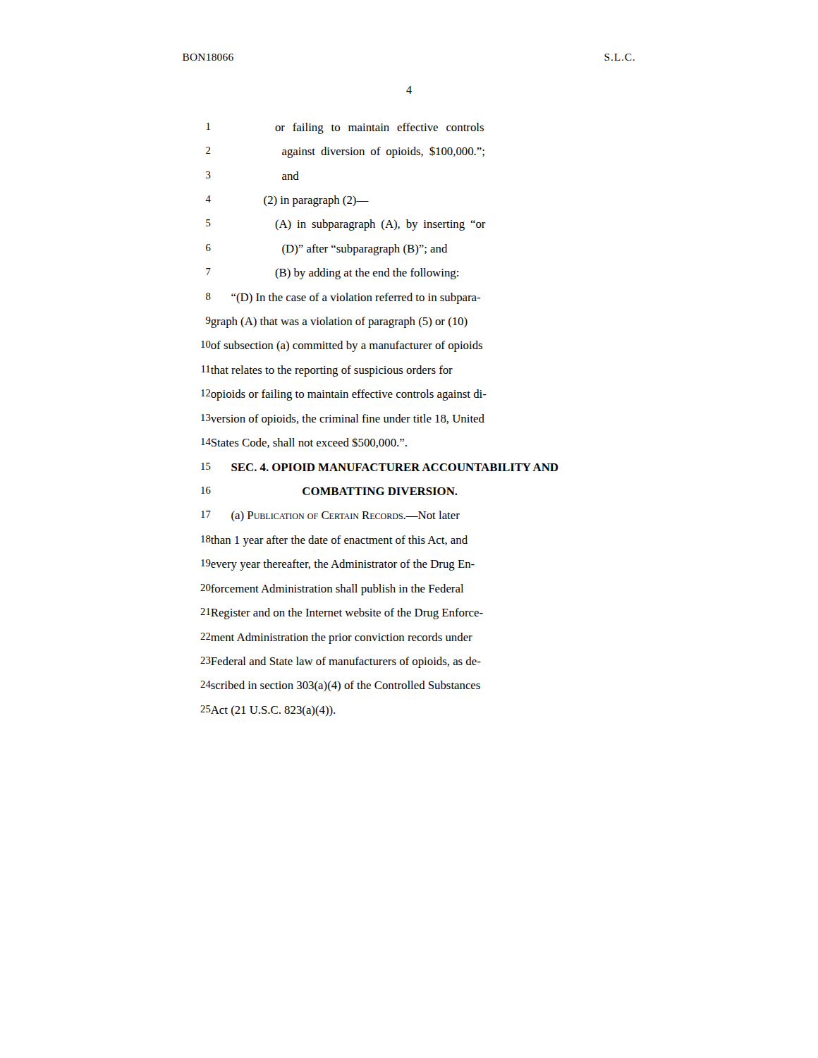BON18066 S.L.C.
4
| 1 | or failing to maintain effective controls |
| 2 | against diversion of opioids, $100,000.”; |
| 3 | and |
| 4 | (2) in paragraph (2)— |
| 5 | (A) in subparagraph (A), by inserting “or |
| 6 | (D)” after “subparagraph (B)”; and |
| 7 | (B) by adding at the end the following: |
| 8 | “(D) In the case of a violation referred to in subpara- |
| 9 | graph (A) that was a violation of paragraph (5) or (10) |
| 10 | of subsection (a) committed by a manufacturer of opioids |
| 11 | that relates to the reporting of suspicious orders for |
| 12 | opioids or failing to maintain effective controls against di- |
| 13 | version of opioids, the criminal fine under title 18, United |
| 14 | States Code, shall not exceed $500,000.”. |
| 15 | SEC. 4. OPIOID MANUFACTURER ACCOUNTABILITY AND |
| 16 | COMBATTING DIVERSION. |
| 17 | (a) Publication of Certain Records. —Not later |
| 18 | than 1 year after the date of enactment of this Act, and |
| 19 | every year thereafter, the Administrator of the Drug En- |
| 20 | forcement Administration shall publish in the Federal |
| 21 | Register and on the Internet website of the Drug Enforce- |
| 22 | ment Administration the prior conviction records under |
| 23 | Federal and State law of manufacturers of opioids, as de- |
| 24 | scribed in section 303(a)(4) of the Controlled Substances |
| 25 | Act (21 U.S.C. 823(a)(4)). |